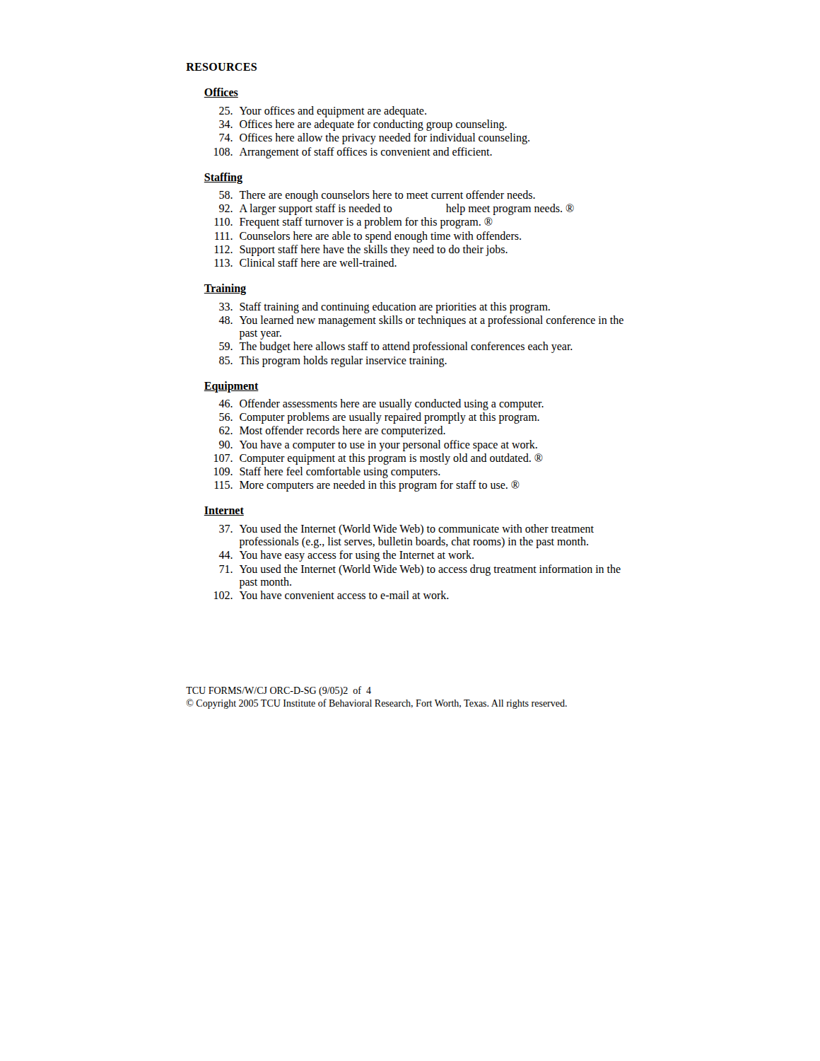RESOURCES
Offices
25. Your offices and equipment are adequate.
34. Offices here are adequate for conducting group counseling.
74. Offices here allow the privacy needed for individual counseling.
108. Arrangement of staff offices is convenient and efficient.
Staffing
58. There are enough counselors here to meet current offender needs.
92. A larger support staff is needed to help meet program needs. ®
110. Frequent staff turnover is a problem for this program. ®
111. Counselors here are able to spend enough time with offenders.
112. Support staff here have the skills they need to do their jobs.
113. Clinical staff here are well-trained.
Training
33. Staff training and continuing education are priorities at this program.
48. You learned new management skills or techniques at a professional conference in the past year.
59. The budget here allows staff to attend professional conferences each year.
85. This program holds regular inservice training.
Equipment
46. Offender assessments here are usually conducted using a computer.
56. Computer problems are usually repaired promptly at this program.
62. Most offender records here are computerized.
90. You have a computer to use in your personal office space at work.
107. Computer equipment at this program is mostly old and outdated. ®
109. Staff here feel comfortable using computers.
115. More computers are needed in this program for staff to use. ®
Internet
37. You used the Internet (World Wide Web) to communicate with other treatment professionals (e.g., list serves, bulletin boards, chat rooms) in the past month.
44. You have easy access for using the Internet at work.
71. You used the Internet (World Wide Web) to access drug treatment information in the past month.
102. You have convenient access to e-mail at work.
TCU FORMS/W/CJ ORC-D-SG (9/05) 2 of 4
© Copyright 2005 TCU Institute of Behavioral Research, Fort Worth, Texas. All rights reserved.